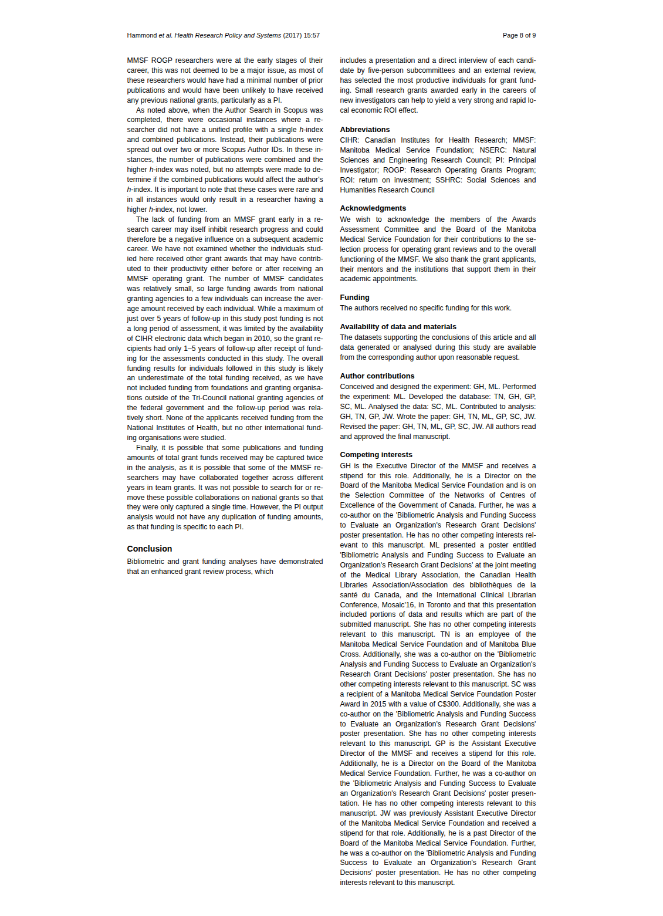Hammond et al. Health Research Policy and Systems (2017) 15:57
Page 8 of 9
MMSF ROGP researchers were at the early stages of their career, this was not deemed to be a major issue, as most of these researchers would have had a minimal number of prior publications and would have been unlikely to have received any previous national grants, particularly as a PI.
As noted above, when the Author Search in Scopus was completed, there were occasional instances where a researcher did not have a unified profile with a single h-index and combined publications. Instead, their publications were spread out over two or more Scopus Author IDs. In these instances, the number of publications were combined and the higher h-index was noted, but no attempts were made to determine if the combined publications would affect the author's h-index. It is important to note that these cases were rare and in all instances would only result in a researcher having a higher h-index, not lower.
The lack of funding from an MMSF grant early in a research career may itself inhibit research progress and could therefore be a negative influence on a subsequent academic career. We have not examined whether the individuals studied here received other grant awards that may have contributed to their productivity either before or after receiving an MMSF operating grant. The number of MMSF candidates was relatively small, so large funding awards from national granting agencies to a few individuals can increase the average amount received by each individual. While a maximum of just over 5 years of follow-up in this study post funding is not a long period of assessment, it was limited by the availability of CIHR electronic data which began in 2010, so the grant recipients had only 1–5 years of follow-up after receipt of funding for the assessments conducted in this study. The overall funding results for individuals followed in this study is likely an underestimate of the total funding received, as we have not included funding from foundations and granting organisations outside of the Tri-Council national granting agencies of the federal government and the follow-up period was relatively short. None of the applicants received funding from the National Institutes of Health, but no other international funding organisations were studied.
Finally, it is possible that some publications and funding amounts of total grant funds received may be captured twice in the analysis, as it is possible that some of the MMSF researchers may have collaborated together across different years in team grants. It was not possible to search for or remove these possible collaborations on national grants so that they were only captured a single time. However, the PI output analysis would not have any duplication of funding amounts, as that funding is specific to each PI.
Conclusion
Bibliometric and grant funding analyses have demonstrated that an enhanced grant review process, which
includes a presentation and a direct interview of each candidate by five-person subcommittees and an external review, has selected the most productive individuals for grant funding. Small research grants awarded early in the careers of new investigators can help to yield a very strong and rapid local economic ROI effect.
Abbreviations
CIHR: Canadian Institutes for Health Research; MMSF: Manitoba Medical Service Foundation; NSERC: Natural Sciences and Engineering Research Council; PI: Principal Investigator; ROGP: Research Operating Grants Program; ROI: return on investment; SSHRC: Social Sciences and Humanities Research Council
Acknowledgments
We wish to acknowledge the members of the Awards Assessment Committee and the Board of the Manitoba Medical Service Foundation for their contributions to the selection process for operating grant reviews and to the overall functioning of the MMSF. We also thank the grant applicants, their mentors and the institutions that support them in their academic appointments.
Funding
The authors received no specific funding for this work.
Availability of data and materials
The datasets supporting the conclusions of this article and all data generated or analysed during this study are available from the corresponding author upon reasonable request.
Author contributions
Conceived and designed the experiment: GH, ML. Performed the experiment: ML. Developed the database: TN, GH, GP, SC, ML. Analysed the data: SC, ML. Contributed to analysis: GH, TN, GP, JW. Wrote the paper: GH, TN, ML, GP, SC, JW. Revised the paper: GH, TN, ML, GP, SC, JW. All authors read and approved the final manuscript.
Competing interests
GH is the Executive Director of the MMSF and receives a stipend for this role. Additionally, he is a Director on the Board of the Manitoba Medical Service Foundation and is on the Selection Committee of the Networks of Centres of Excellence of the Government of Canada. Further, he was a co-author on the 'Bibliometric Analysis and Funding Success to Evaluate an Organization's Research Grant Decisions' poster presentation. He has no other competing interests relevant to this manuscript. ML presented a poster entitled 'Bibliometric Analysis and Funding Success to Evaluate an Organization's Research Grant Decisions' at the joint meeting of the Medical Library Association, the Canadian Health Libraries Association/Association des bibliothèques de la santé du Canada, and the International Clinical Librarian Conference, Mosaic'16, in Toronto and that this presentation included portions of data and results which are part of the submitted manuscript. She has no other competing interests relevant to this manuscript. TN is an employee of the Manitoba Medical Service Foundation and of Manitoba Blue Cross. Additionally, she was a co-author on the 'Bibliometric Analysis and Funding Success to Evaluate an Organization's Research Grant Decisions' poster presentation. She has no other competing interests relevant to this manuscript. SC was a recipient of a Manitoba Medical Service Foundation Poster Award in 2015 with a value of C$300. Additionally, she was a co-author on the 'Bibliometric Analysis and Funding Success to Evaluate an Organization's Research Grant Decisions' poster presentation. She has no other competing interests relevant to this manuscript. GP is the Assistant Executive Director of the MMSF and receives a stipend for this role. Additionally, he is a Director on the Board of the Manitoba Medical Service Foundation. Further, he was a co-author on the 'Bibliometric Analysis and Funding Success to Evaluate an Organization's Research Grant Decisions' poster presentation. He has no other competing interests relevant to this manuscript. JW was previously Assistant Executive Director of the Manitoba Medical Service Foundation and received a stipend for that role. Additionally, he is a past Director of the Board of the Manitoba Medical Service Foundation. Further, he was a co-author on the 'Bibliometric Analysis and Funding Success to Evaluate an Organization's Research Grant Decisions' poster presentation. He has no other competing interests relevant to this manuscript.